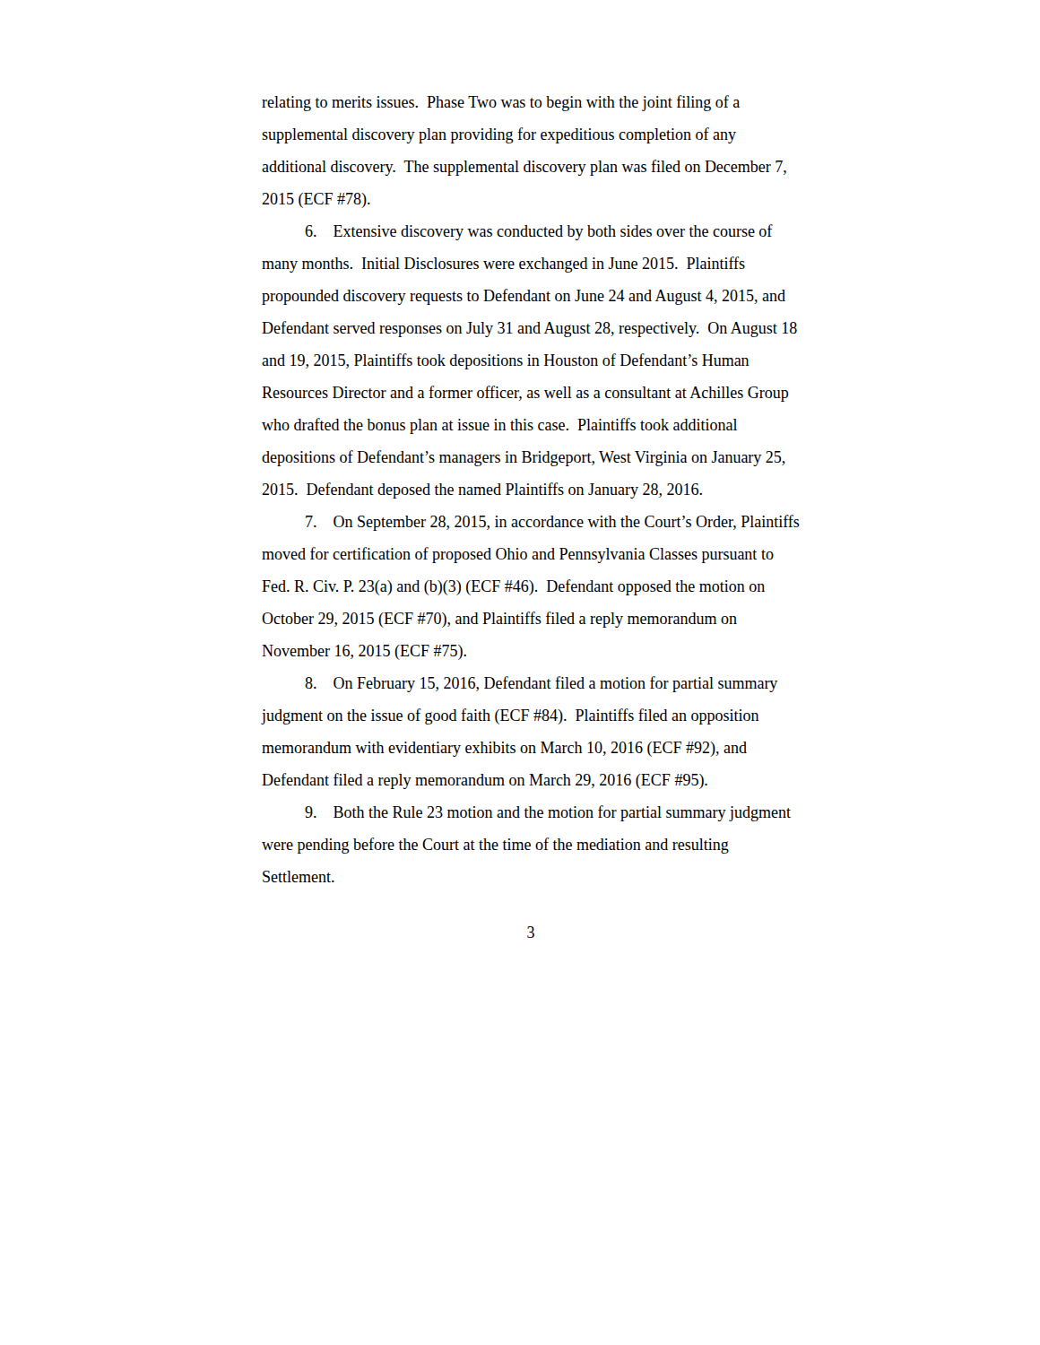relating to merits issues. Phase Two was to begin with the joint filing of a supplemental discovery plan providing for expeditious completion of any additional discovery. The supplemental discovery plan was filed on December 7, 2015 (ECF #78).
6. Extensive discovery was conducted by both sides over the course of many months. Initial Disclosures were exchanged in June 2015. Plaintiffs propounded discovery requests to Defendant on June 24 and August 4, 2015, and Defendant served responses on July 31 and August 28, respectively. On August 18 and 19, 2015, Plaintiffs took depositions in Houston of Defendant’s Human Resources Director and a former officer, as well as a consultant at Achilles Group who drafted the bonus plan at issue in this case. Plaintiffs took additional depositions of Defendant’s managers in Bridgeport, West Virginia on January 25, 2015. Defendant deposed the named Plaintiffs on January 28, 2016.
7. On September 28, 2015, in accordance with the Court’s Order, Plaintiffs moved for certification of proposed Ohio and Pennsylvania Classes pursuant to Fed. R. Civ. P. 23(a) and (b)(3) (ECF #46). Defendant opposed the motion on October 29, 2015 (ECF #70), and Plaintiffs filed a reply memorandum on November 16, 2015 (ECF #75).
8. On February 15, 2016, Defendant filed a motion for partial summary judgment on the issue of good faith (ECF #84). Plaintiffs filed an opposition memorandum with evidentiary exhibits on March 10, 2016 (ECF #92), and Defendant filed a reply memorandum on March 29, 2016 (ECF #95).
9. Both the Rule 23 motion and the motion for partial summary judgment were pending before the Court at the time of the mediation and resulting Settlement.
3